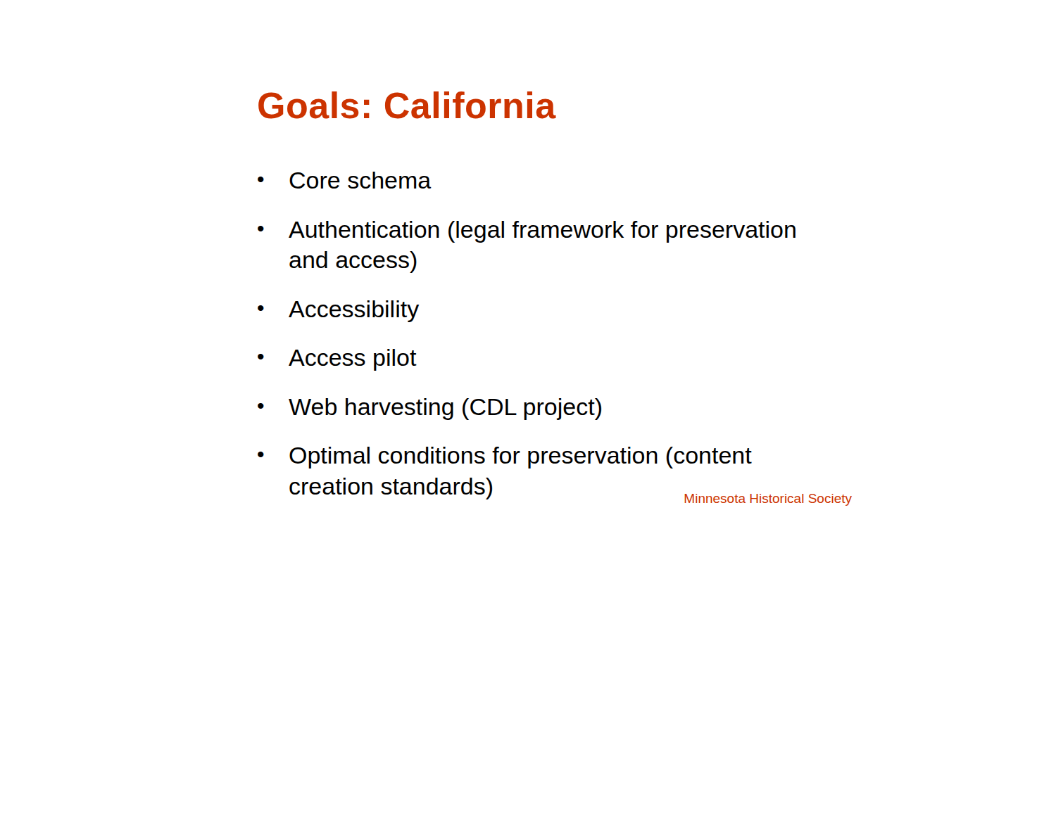Goals: California
Core schema
Authentication (legal framework for preservation and access)
Accessibility
Access pilot
Web harvesting (CDL project)
Optimal conditions for preservation (content creation standards)
Minnesota Historical Society